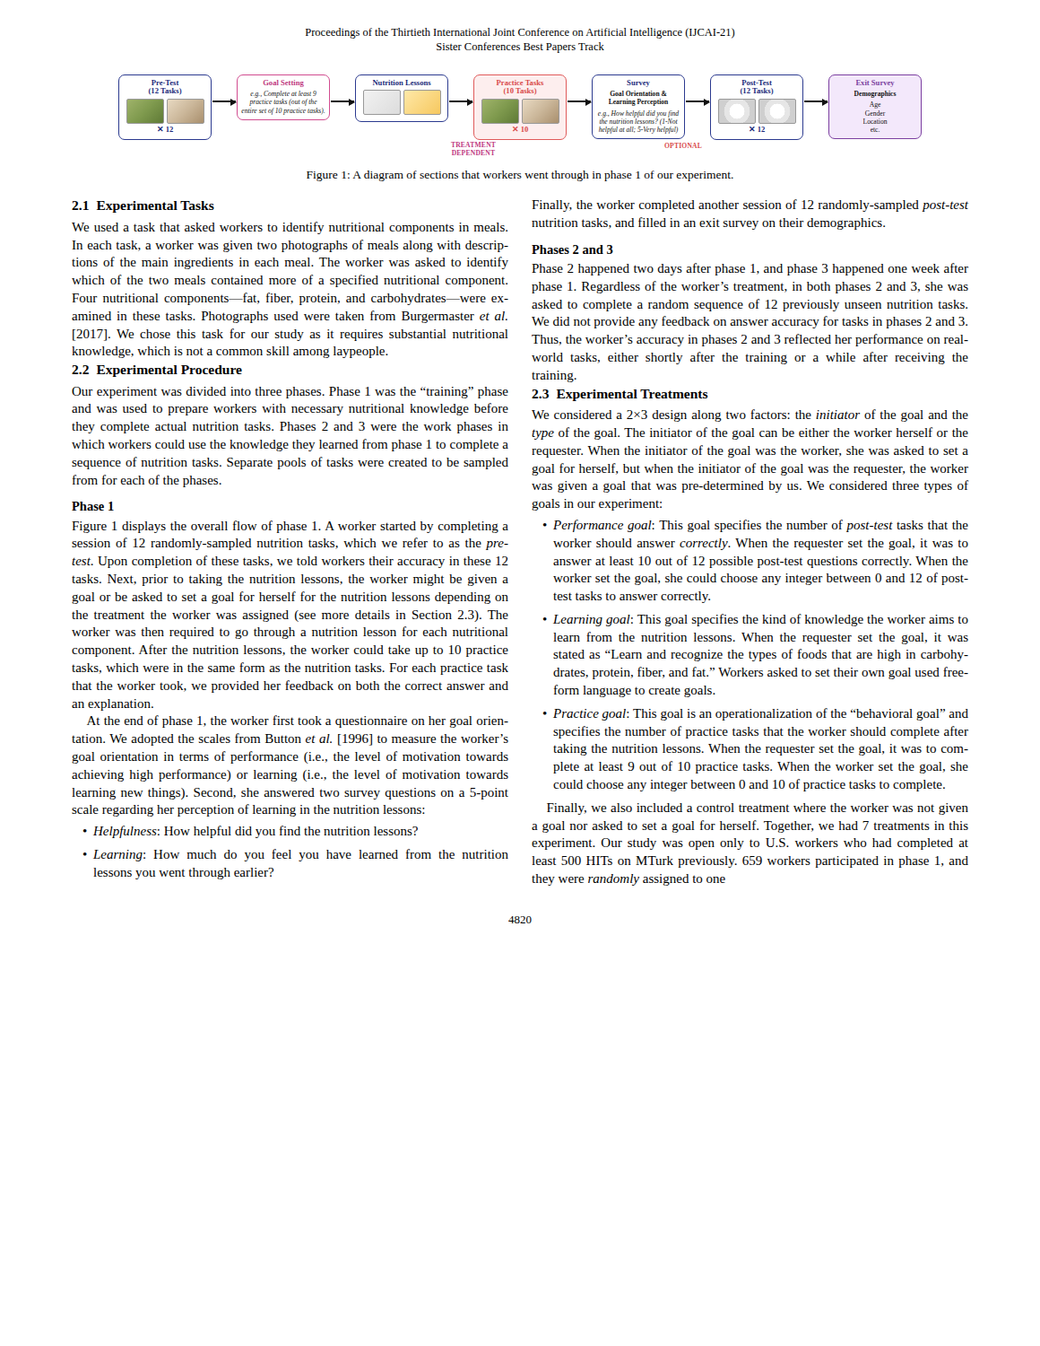Proceedings of the Thirtieth International Joint Conference on Artificial Intelligence (IJCAI-21)
Sister Conferences Best Papers Track
Pre-Test
(12 Tasks)
✕ 12
Goal Setting
e.g., Complete at least 9 practice tasks (out of the entire set of 10 practice tasks).
Nutrition Lessons
Practice Tasks
(10 Tasks)
✕ 10
Survey
Goal Orientation &
Learning Perception
e.g., How helpful did you find the nutrition lessons? (1-Not helpful at all; 5-Very helpful)
Post-Test
(12 Tasks)
✕ 12
Exit Survey
Demographics
Age
Gender
Location
etc.
TREATMENT
DEPENDENT
OPTIONAL
Figure 1: A diagram of sections that workers went through in phase 1 of our experiment.
2.1 Experimental Tasks
We used a task that asked workers to identify nutritional components in meals. In each task, a worker was given two photographs of meals along with descriptions of the main ingredients in each meal. The worker was asked to identify which of the two meals contained more of a specified nutritional component. Four nutritional components—fat, fiber, protein, and carbohydrates—were examined in these tasks. Photographs used were taken from Burgermaster et al. [2017]. We chose this task for our study as it requires substantial nutritional knowledge, which is not a common skill among laypeople.
2.2 Experimental Procedure
Our experiment was divided into three phases. Phase 1 was the “training” phase and was used to prepare workers with necessary nutritional knowledge before they complete actual nutrition tasks. Phases 2 and 3 were the work phases in which workers could use the knowledge they learned from phase 1 to complete a sequence of nutrition tasks. Separate pools of tasks were created to be sampled from for each of the phases.
Phase 1
Figure 1 displays the overall flow of phase 1. A worker started by completing a session of 12 randomly-sampled nutrition tasks, which we refer to as the pre-test. Upon completion of these tasks, we told workers their accuracy in these 12 tasks. Next, prior to taking the nutrition lessons, the worker might be given a goal or be asked to set a goal for herself for the nutrition lessons depending on the treatment the worker was assigned (see more details in Section 2.3). The worker was then required to go through a nutrition lesson for each nutritional component. After the nutrition lessons, the worker could take up to 10 practice tasks, which were in the same form as the nutrition tasks. For each practice task that the worker took, we provided her feedback on both the correct answer and an explanation.
At the end of phase 1, the worker first took a questionnaire on her goal orientation. We adopted the scales from Button et al. [1996] to measure the worker’s goal orientation in terms of performance (i.e., the level of motivation towards achieving high performance) or learning (i.e., the level of motivation towards learning new things). Second, she answered two survey questions on a 5-point scale regarding her perception of learning in the nutrition lessons:
Helpfulness: How helpful did you find the nutrition lessons?
Learning: How much do you feel you have learned from the nutrition lessons you went through earlier?
Finally, the worker completed another session of 12 randomly-sampled post-test nutrition tasks, and filled in an exit survey on their demographics.
Phases 2 and 3
Phase 2 happened two days after phase 1, and phase 3 happened one week after phase 1. Regardless of the worker’s treatment, in both phases 2 and 3, she was asked to complete a random sequence of 12 previously unseen nutrition tasks. We did not provide any feedback on answer accuracy for tasks in phases 2 and 3. Thus, the worker’s accuracy in phases 2 and 3 reflected her performance on real-world tasks, either shortly after the training or a while after receiving the training.
2.3 Experimental Treatments
We considered a 2×3 design along two factors: the initiator of the goal and the type of the goal. The initiator of the goal can be either the worker herself or the requester. When the initiator of the goal was the worker, she was asked to set a goal for herself, but when the initiator of the goal was the requester, the worker was given a goal that was pre-determined by us. We considered three types of goals in our experiment:
Performance goal: This goal specifies the number of post-test tasks that the worker should answer correctly. When the requester set the goal, it was to answer at least 10 out of 12 possible post-test questions correctly. When the worker set the goal, she could choose any integer between 0 and 12 of post-test tasks to answer correctly.
Learning goal: This goal specifies the kind of knowledge the worker aims to learn from the nutrition lessons. When the requester set the goal, it was stated as “Learn and recognize the types of foods that are high in carbohydrates, protein, fiber, and fat.” Workers asked to set their own goal used free-form language to create goals.
Practice goal: This goal is an operationalization of the “behavioral goal” and specifies the number of practice tasks that the worker should complete after taking the nutrition lessons. When the requester set the goal, it was to complete at least 9 out of 10 practice tasks. When the worker set the goal, she could choose any integer between 0 and 10 of practice tasks to complete.
Finally, we also included a control treatment where the worker was not given a goal nor asked to set a goal for herself. Together, we had 7 treatments in this experiment. Our study was open only to U.S. workers who had completed at least 500 HITs on MTurk previously. 659 workers participated in phase 1, and they were randomly assigned to one
4820